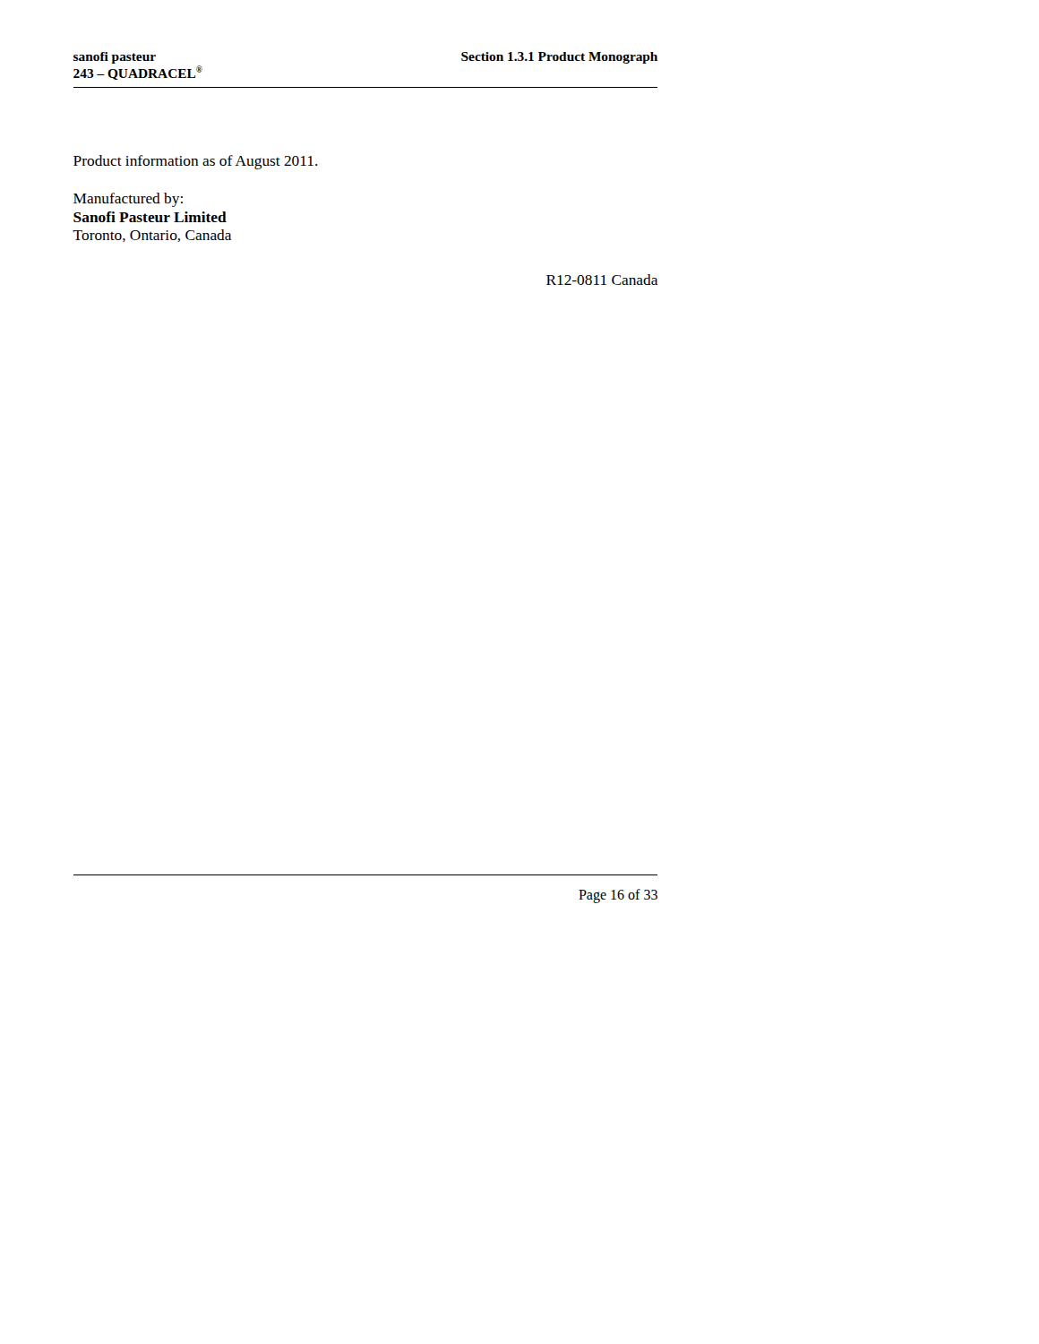sanofi pasteur
243 – QUADRACEL®
Section 1.3.1 Product Monograph
Product information as of August 2011.
Manufactured by:
Sanofi Pasteur Limited
Toronto, Ontario, Canada
R12-0811 Canada
Page 16 of 33